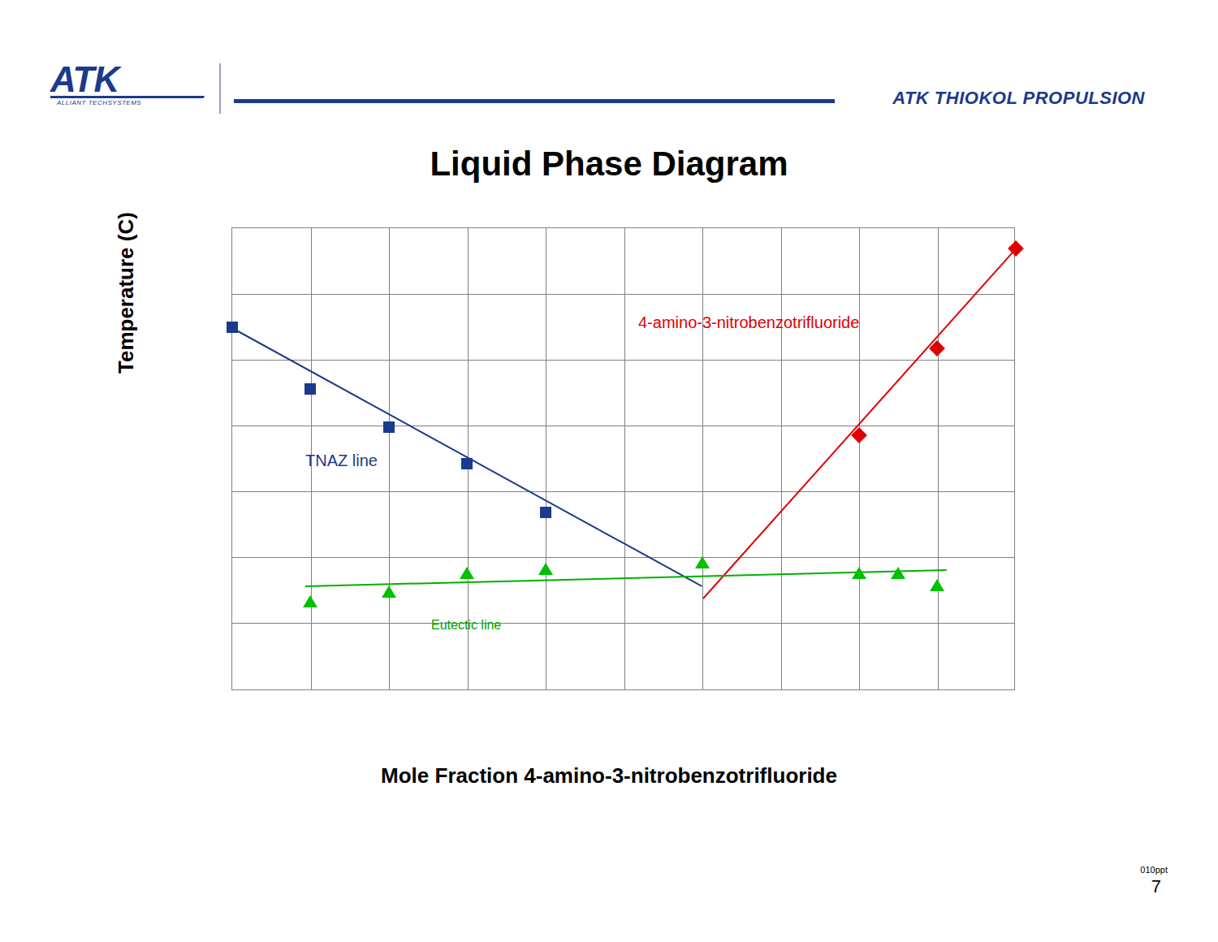ATK
ALLIANT TECHSYSTEMS
ATK THIOKOL PROPULSION
Liquid Phase Diagram
Temperature (C)
4-amino-3-nitrobenzotrifluoride
TNAZ line
Eutectic line
Mole Fraction 4-amino-3-nitrobenzotrifluoride
010ppt
7